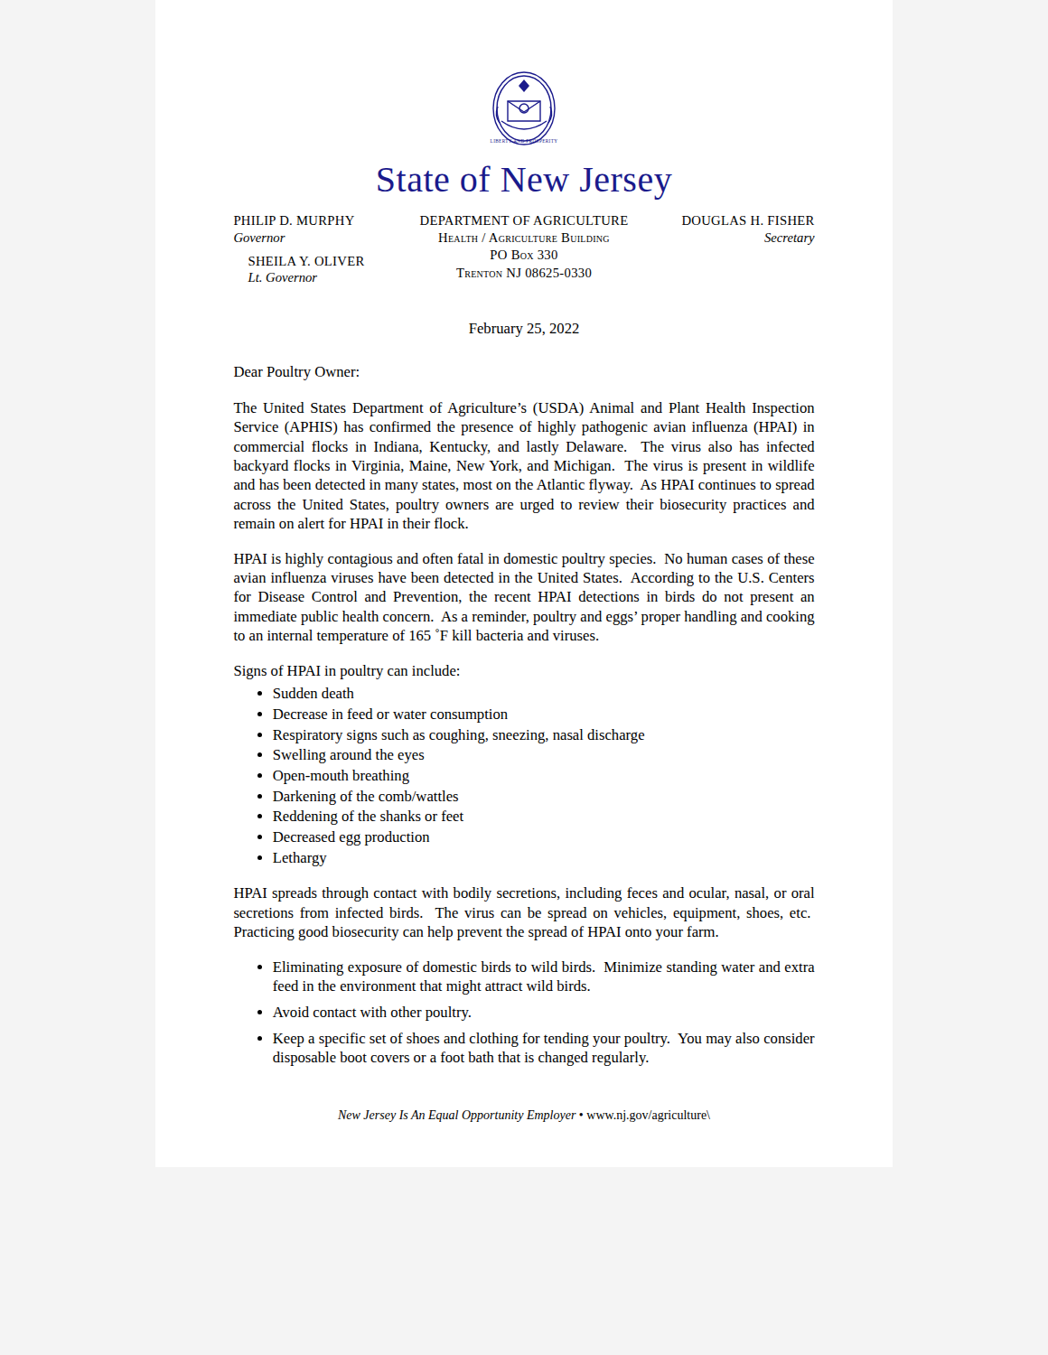LIBERTY AND PROSPERITY
State of New Jersey
PHILIP D. MURPHY
Governor
SHEILA Y. OLIVER
Lt. Governor
DEPARTMENT OF AGRICULTURE
Health / Agriculture Building
PO Box 330
Trenton NJ 08625-0330
DOUGLAS H. FISHER
Secretary
February 25, 2022
Dear Poultry Owner:
The United States Department of Agriculture’s (USDA) Animal and Plant Health Inspection Service (APHIS) has confirmed the presence of highly pathogenic avian influenza (HPAI) in commercial flocks in Indiana, Kentucky, and lastly Delaware. The virus also has infected backyard flocks in Virginia, Maine, New York, and Michigan. The virus is present in wildlife and has been detected in many states, most on the Atlantic flyway. As HPAI continues to spread across the United States, poultry owners are urged to review their biosecurity practices and remain on alert for HPAI in their flock.
HPAI is highly contagious and often fatal in domestic poultry species. No human cases of these avian influenza viruses have been detected in the United States. According to the U.S. Centers for Disease Control and Prevention, the recent HPAI detections in birds do not present an immediate public health concern. As a reminder, poultry and eggs’ proper handling and cooking to an internal temperature of 165 ˚F kill bacteria and viruses.
Signs of HPAI in poultry can include:
Sudden death
Decrease in feed or water consumption
Respiratory signs such as coughing, sneezing, nasal discharge
Swelling around the eyes
Open-mouth breathing
Darkening of the comb/wattles
Reddening of the shanks or feet
Decreased egg production
Lethargy
HPAI spreads through contact with bodily secretions, including feces and ocular, nasal, or oral secretions from infected birds. The virus can be spread on vehicles, equipment, shoes, etc. Practicing good biosecurity can help prevent the spread of HPAI onto your farm.
Eliminating exposure of domestic birds to wild birds. Minimize standing water and extra feed in the environment that might attract wild birds.
Avoid contact with other poultry.
Keep a specific set of shoes and clothing for tending your poultry. You may also consider disposable boot covers or a foot bath that is changed regularly.
New Jersey Is An Equal Opportunity Employer • www.nj.gov/agriculture\